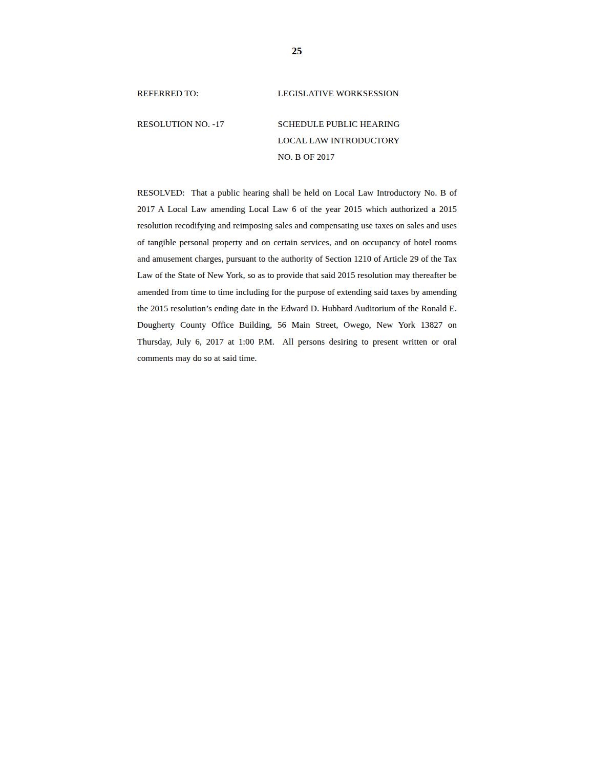25
REFERRED TO:
LEGISLATIVE WORKSESSION
RESOLUTION NO. -17
SCHEDULE PUBLIC HEARING LOCAL LAW INTRODUCTORY NO. B OF 2017
RESOLVED: That a public hearing shall be held on Local Law Introductory No. B of 2017 A Local Law amending Local Law 6 of the year 2015 which authorized a 2015 resolution recodifying and reimposing sales and compensating use taxes on sales and uses of tangible personal property and on certain services, and on occupancy of hotel rooms and amusement charges, pursuant to the authority of Section 1210 of Article 29 of the Tax Law of the State of New York, so as to provide that said 2015 resolution may thereafter be amended from time to time including for the purpose of extending said taxes by amending the 2015 resolution’s ending date in the Edward D. Hubbard Auditorium of the Ronald E. Dougherty County Office Building, 56 Main Street, Owego, New York 13827 on Thursday, July 6, 2017 at 1:00 P.M. All persons desiring to present written or oral comments may do so at said time.